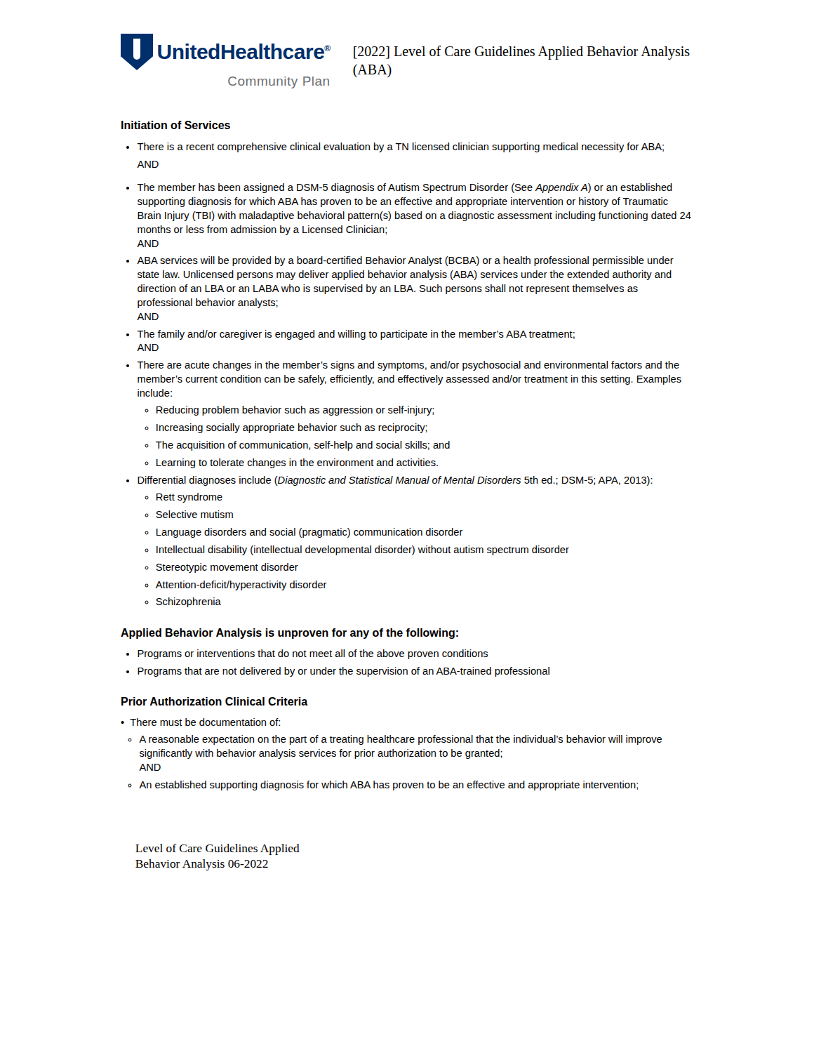UnitedHealthcare®
Community Plan
[2022] Level of Care Guidelines Applied Behavior Analysis (ABA)
Initiation of Services
There is a recent comprehensive clinical evaluation by a TN licensed clinician supporting medical necessity for ABA;
AND
The member has been assigned a DSM-5 diagnosis of Autism Spectrum Disorder (See Appendix A) or an established supporting diagnosis for which ABA has proven to be an effective and appropriate intervention or history of Traumatic Brain Injury (TBI) with maladaptive behavioral pattern(s) based on a diagnostic assessment including functioning dated 24 months or less from admission by a Licensed Clinician;
AND
ABA services will be provided by a board-certified Behavior Analyst (BCBA) or a health professional permissible under state law. Unlicensed persons may deliver applied behavior analysis (ABA) services under the extended authority and direction of an LBA or an LABA who is supervised by an LBA. Such persons shall not represent themselves as professional behavior analysts;
AND
The family and/or caregiver is engaged and willing to participate in the member’s ABA treatment;
AND
There are acute changes in the member’s signs and symptoms, and/or psychosocial and environmental factors and the member’s current condition can be safely, efficiently, and effectively assessed and/or treatment in this setting. Examples include:
Reducing problem behavior such as aggression or self-injury;
Increasing socially appropriate behavior such as reciprocity;
The acquisition of communication, self-help and social skills; and
Learning to tolerate changes in the environment and activities.
Differential diagnoses include (Diagnostic and Statistical Manual of Mental Disorders 5th ed.; DSM-5; APA, 2013):
Rett syndrome
Selective mutism
Language disorders and social (pragmatic) communication disorder
Intellectual disability (intellectual developmental disorder) without autism spectrum disorder
Stereotypic movement disorder
Attention-deficit/hyperactivity disorder
Schizophrenia
Applied Behavior Analysis is unproven for any of the following:
Programs or interventions that do not meet all of the above proven conditions
Programs that are not delivered by or under the supervision of an ABA-trained professional
Prior Authorization Clinical Criteria
There must be documentation of:
A reasonable expectation on the part of a treating healthcare professional that the individual’s behavior will improve significantly with behavior analysis services for prior authorization to be granted;
AND
An established supporting diagnosis for which ABA has proven to be an effective and appropriate intervention;
Level of Care Guidelines Applied
Behavior Analysis 06-2022